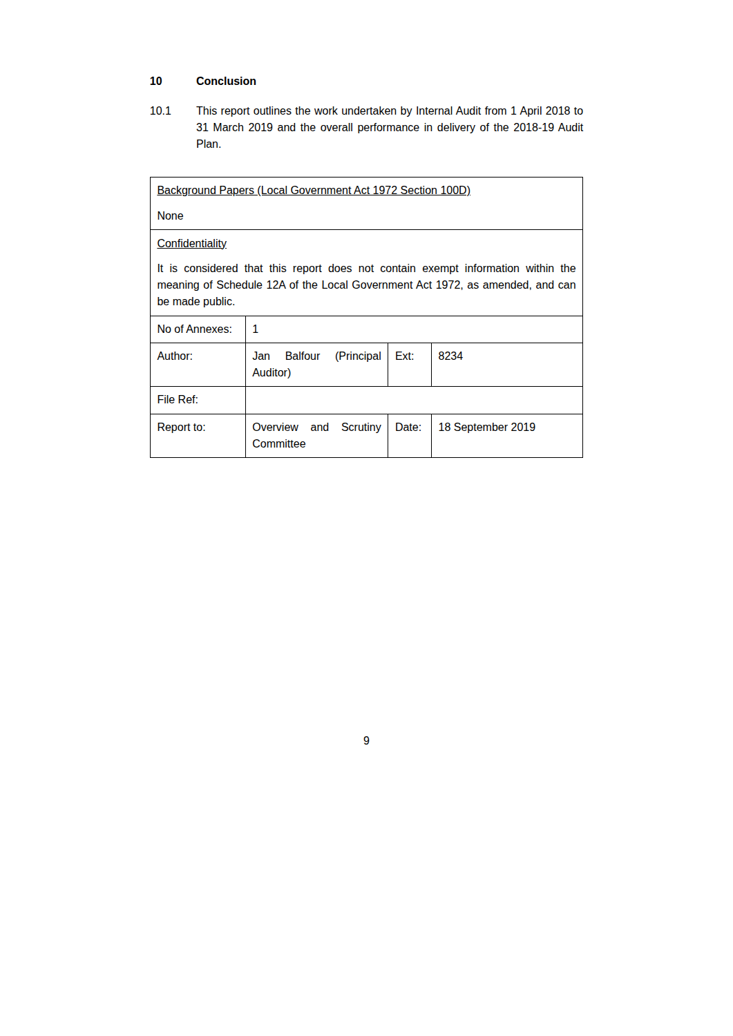10 Conclusion
10.1 This report outlines the work undertaken by Internal Audit from 1 April 2018 to 31 March 2019 and the overall performance in delivery of the 2018-19 Audit Plan.
| Background Papers (Local Government Act 1972 Section 100D) None |
| Confidentiality It is considered that this report does not contain exempt information within the meaning of Schedule 12A of the Local Government Act 1972, as amended, and can be made public. |
| No of Annexes: | 1 |
| Author: | Jan Balfour (Principal Auditor) | Ext: | 8234 |
| File Ref: | |
| Report to: | Overview and Scrutiny Committee | Date: | 18 September 2019 |
9